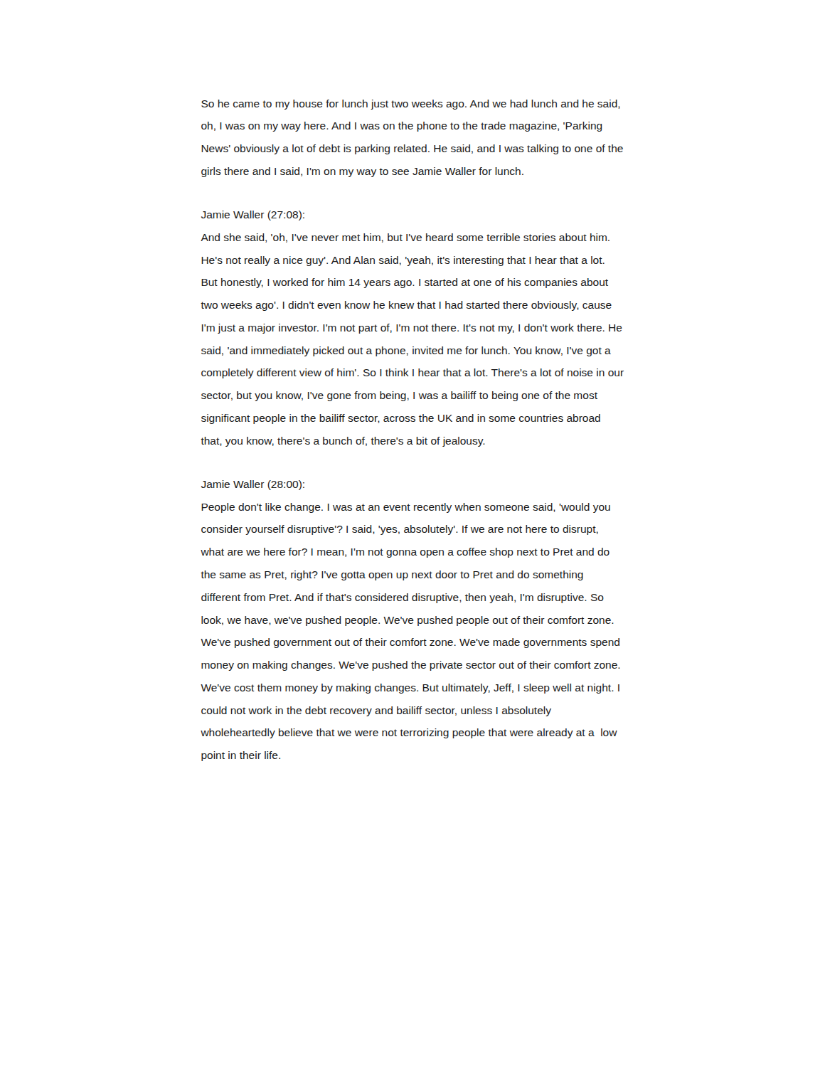So he came to my house for lunch just two weeks ago. And we had lunch and he said, oh, I was on my way here. And I was on the phone to the trade magazine, 'Parking News' obviously a lot of debt is parking related. He said, and I was talking to one of the girls there and I said, I'm on my way to see Jamie Waller for lunch.
Jamie Waller (27:08):
And she said, 'oh, I've never met him, but I've heard some terrible stories about him. He's not really a nice guy'. And Alan said, 'yeah, it's interesting that I hear that a lot. But honestly, I worked for him 14 years ago. I started at one of his companies about two weeks ago'. I didn't even know he knew that I had started there obviously, cause I'm just a major investor. I'm not part of, I'm not there. It's not my, I don't work there. He said, 'and immediately picked out a phone, invited me for lunch. You know, I've got a completely different view of him'. So I think I hear that a lot. There's a lot of noise in our sector, but you know, I've gone from being, I was a bailiff to being one of the most significant people in the bailiff sector, across the UK and in some countries abroad that, you know, there's a bunch of, there's a bit of jealousy.
Jamie Waller (28:00):
People don't like change. I was at an event recently when someone said, 'would you consider yourself disruptive'? I said, 'yes, absolutely'. If we are not here to disrupt, what are we here for? I mean, I'm not gonna open a coffee shop next to Pret and do the same as Pret, right? I've gotta open up next door to Pret and do something different from Pret. And if that's considered disruptive, then yeah, I'm disruptive. So look, we have, we've pushed people. We've pushed people out of their comfort zone. We've pushed government out of their comfort zone. We've made governments spend money on making changes. We've pushed the private sector out of their comfort zone. We've cost them money by making changes. But ultimately, Jeff, I sleep well at night. I could not work in the debt recovery and bailiff sector, unless I absolutely wholeheartedly believe that we were not terrorizing people that were already at a low point in their life.